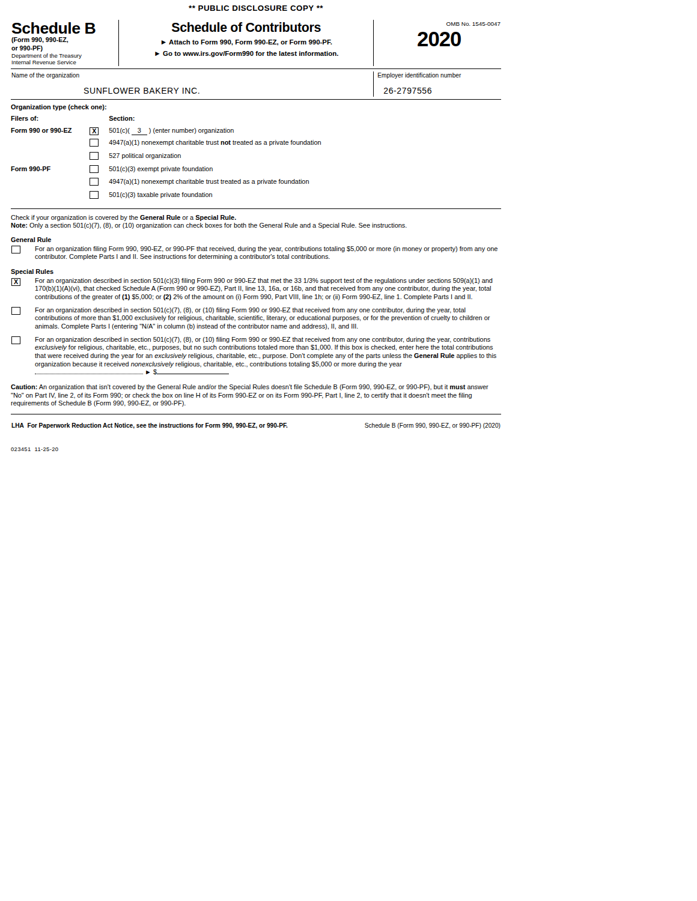** PUBLIC DISCLOSURE COPY **
| Schedule B (Form 990, 990-EZ, or 990-PF) Department of the Treasury Internal Revenue Service | Schedule of Contributors ► Attach to Form 990, Form 990-EZ, or Form 990-PF. ► Go to www.irs.gov/Form990 for the latest information. | OMB No. 1545-0047 2020 |
| Name of the organization | Employer identification number |
| SUNFLOWER BAKERY INC. | 26-2797556 |
Organization type (check one):
| Filers of: | | Section: |
| Form 990 or 990-EZ | X | 501(c)( 3 ) (enter number) organization |
| | | 4947(a)(1) nonexempt charitable trust not treated as a private foundation |
| | | 527 political organization |
| Form 990-PF | | 501(c)(3) exempt private foundation |
| | | 4947(a)(1) nonexempt charitable trust treated as a private foundation |
| | | 501(c)(3) taxable private foundation |
Check if your organization is covered by the General Rule or a Special Rule.
Note: Only a section 501(c)(7), (8), or (10) organization can check boxes for both the General Rule and a Special Rule. See instructions.
General Rule
| | For an organization filing Form 990, 990-EZ, or 990-PF that received, during the year, contributions totaling $5,000 or more (in money or property) from any one contributor. Complete Parts I and II. See instructions for determining a contributor's total contributions. |
Special Rules
| X | For an organization described in section 501(c)(3) filing Form 990 or 990-EZ that met the 33 1/3% support test of the regulations under sections 509(a)(1) and 170(b)(1)(A)(vi), that checked Schedule A (Form 990 or 990-EZ), Part II, line 13, 16a, or 16b, and that received from any one contributor, during the year, total contributions of the greater of (1) $5,000; or (2) 2% of the amount on (i) Form 990, Part VIII, line 1h; or (ii) Form 990-EZ, line 1. Complete Parts I and II. |
| | For an organization described in section 501(c)(7), (8), or (10) filing Form 990 or 990-EZ that received from any one contributor, during the year, total contributions of more than $1,000 exclusively for religious, charitable, scientific, literary, or educational purposes, or for the prevention of cruelty to children or animals. Complete Parts I (entering "N/A" in column (b) instead of the contributor name and address), II, and III. |
| | For an organization described in section 501(c)(7), (8), or (10) filing Form 990 or 990-EZ that received from any one contributor, during the year, contributions exclusively for religious, charitable, etc., purposes, but no such contributions totaled more than $1,000. If this box is checked, enter here the total contributions that were received during the year for an exclusively religious, charitable, etc., purpose. Don't complete any of the parts unless the General Rule applies to this organization because it received nonexclusively religious, charitable, etc., contributions totaling $5,000 or more during the year ► $ |
Caution: An organization that isn't covered by the General Rule and/or the Special Rules doesn't file Schedule B (Form 990, 990-EZ, or 990-PF), but it must answer "No" on Part IV, line 2, of its Form 990; or check the box on line H of its Form 990-EZ or on its Form 990-PF, Part I, line 2, to certify that it doesn't meet the filing requirements of Schedule B (Form 990, 990-EZ, or 990-PF).
| LHA For Paperwork Reduction Act Notice, see the instructions for Form 990, 990-EZ, or 990-PF. | Schedule B (Form 990, 990-EZ, or 990-PF) (2020) |
023451 11-25-20